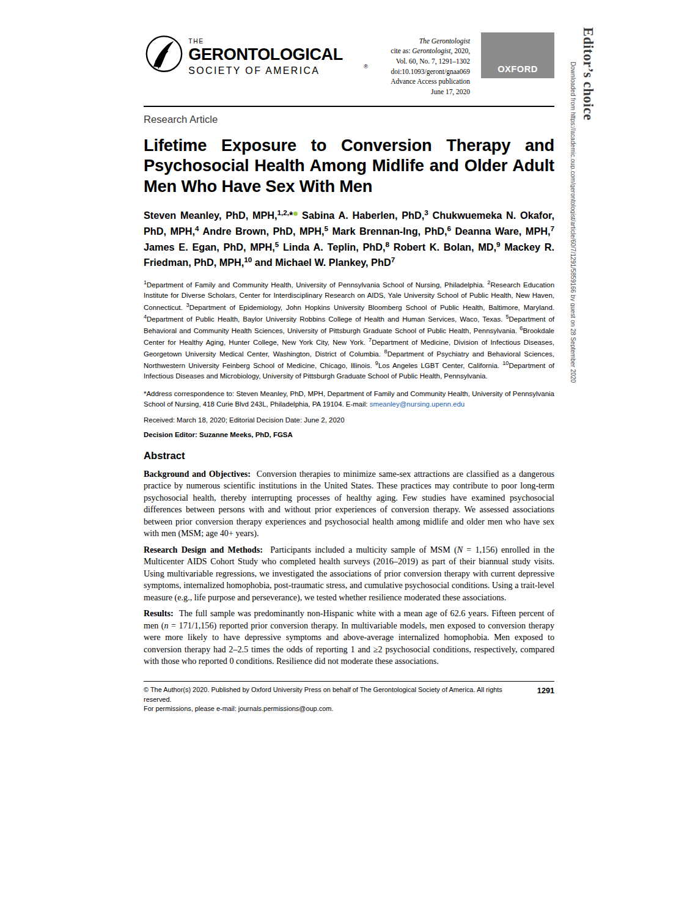Downloaded from https://academic.oup.com/gerontologist/article/60/7/1291/5859166 by guest on 28 September 2020
Editor’s choice
THE GERONTOLOGICAL SOCIETY OF AMERICA ®
The Gerontologist
cite as: Gerontologist, 2020, Vol. 60, No. 7, 1291–1302
doi:10.1093/geront/gnaa069
Advance Access publication June 17, 2020
OXFORD
Research Article
Lifetime Exposure to Conversion Therapy and Psychosocial Health Among Midlife and Older Adult Men Who Have Sex With Men
Steven Meanley, PhD, MPH,1,2,* Sabina A. Haberlen, PhD,3 Chukwuemeka N. Okafor, PhD, MPH,4 Andre Brown, PhD, MPH,5 Mark Brennan-Ing, PhD,6 Deanna Ware, MPH,7 James E. Egan, PhD, MPH,5 Linda A. Teplin, PhD,8 Robert K. Bolan, MD,9 Mackey R. Friedman, PhD, MPH,10 and Michael W. Plankey, PhD7
1Department of Family and Community Health, University of Pennsylvania School of Nursing, Philadelphia. 2Research Education Institute for Diverse Scholars, Center for Interdisciplinary Research on AIDS, Yale University School of Public Health, New Haven, Connecticut. 3Department of Epidemiology, John Hopkins University Bloomberg School of Public Health, Baltimore, Maryland. 4Department of Public Health, Baylor University Robbins College of Health and Human Services, Waco, Texas. 5Department of Behavioral and Community Health Sciences, University of Pittsburgh Graduate School of Public Health, Pennsylvania. 6Brookdale Center for Healthy Aging, Hunter College, New York City, New York. 7Department of Medicine, Division of Infectious Diseases, Georgetown University Medical Center, Washington, District of Columbia. 8Department of Psychiatry and Behavioral Sciences, Northwestern University Feinberg School of Medicine, Chicago, Illinois. 9Los Angeles LGBT Center, California. 10Department of Infectious Diseases and Microbiology, University of Pittsburgh Graduate School of Public Health, Pennsylvania.
*Address correspondence to: Steven Meanley, PhD, MPH, Department of Family and Community Health, University of Pennsylvania School of Nursing, 418 Curie Blvd 243L, Philadelphia, PA 19104. E-mail: smeanley@nursing.upenn.edu
Received: March 18, 2020; Editorial Decision Date: June 2, 2020
Decision Editor: Suzanne Meeks, PhD, FGSA
Abstract
Background and Objectives: Conversion therapies to minimize same-sex attractions are classified as a dangerous practice by numerous scientific institutions in the United States. These practices may contribute to poor long-term psychosocial health, thereby interrupting processes of healthy aging. Few studies have examined psychosocial differences between persons with and without prior experiences of conversion therapy. We assessed associations between prior conversion therapy experiences and psychosocial health among midlife and older men who have sex with men (MSM; age 40+ years).
Research Design and Methods: Participants included a multicity sample of MSM (N = 1,156) enrolled in the Multicenter AIDS Cohort Study who completed health surveys (2016–2019) as part of their biannual study visits. Using multivariable regressions, we investigated the associations of prior conversion therapy with current depressive symptoms, internalized homophobia, post-traumatic stress, and cumulative psychosocial conditions. Using a trait-level measure (e.g., life purpose and perseverance), we tested whether resilience moderated these associations.
Results: The full sample was predominantly non-Hispanic white with a mean age of 62.6 years. Fifteen percent of men (n = 171/1,156) reported prior conversion therapy. In multivariable models, men exposed to conversion therapy were more likely to have depressive symptoms and above-average internalized homophobia. Men exposed to conversion therapy had 2–2.5 times the odds of reporting 1 and ≥2 psychosocial conditions, respectively, compared with those who reported 0 conditions. Resilience did not moderate these associations.
© The Author(s) 2020. Published by Oxford University Press on behalf of The Gerontological Society of America. All rights reserved.
For permissions, please e-mail: journals.permissions@oup.com.
1291